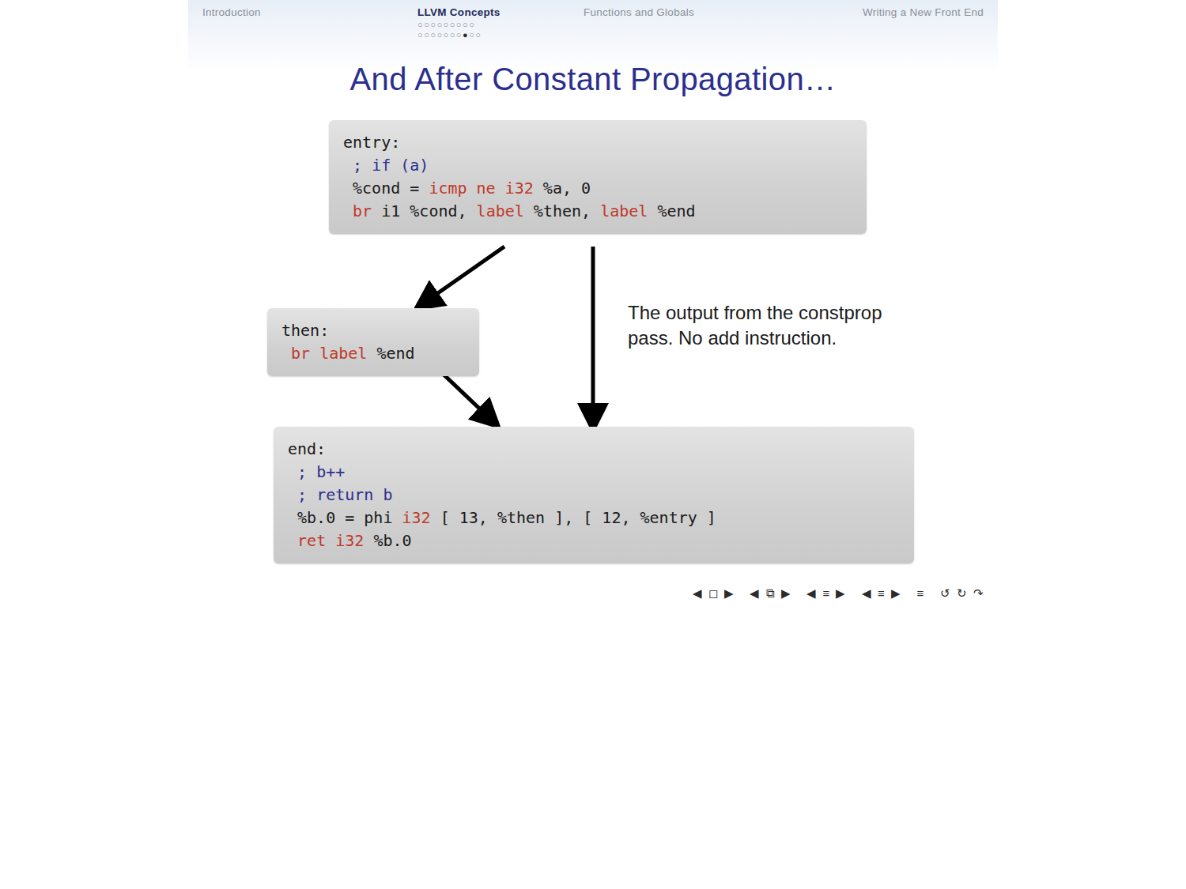Introduction LLVM Concepts Functions and Globals Writing a New Front End
○○○○○○○○○
○○○○○○○●○○
And After Constant Propagation…
entry: ; if (a) %cond = icmp ne i32 %a, 0 br i1 %cond, label %then, label %end
then: br label %end
end: ; b++ ; return b %b.0 = phi i32 [ 13, %then ], [ 12, %entry ] ret i32 %b.0
The output from the constprop pass. No add instruction.
◀ ◻ ▶ ◀ ⧉ ▶ ◀ ≡ ▶ ◀ ≡ ▶ ≡ ↺ ↻ ↷